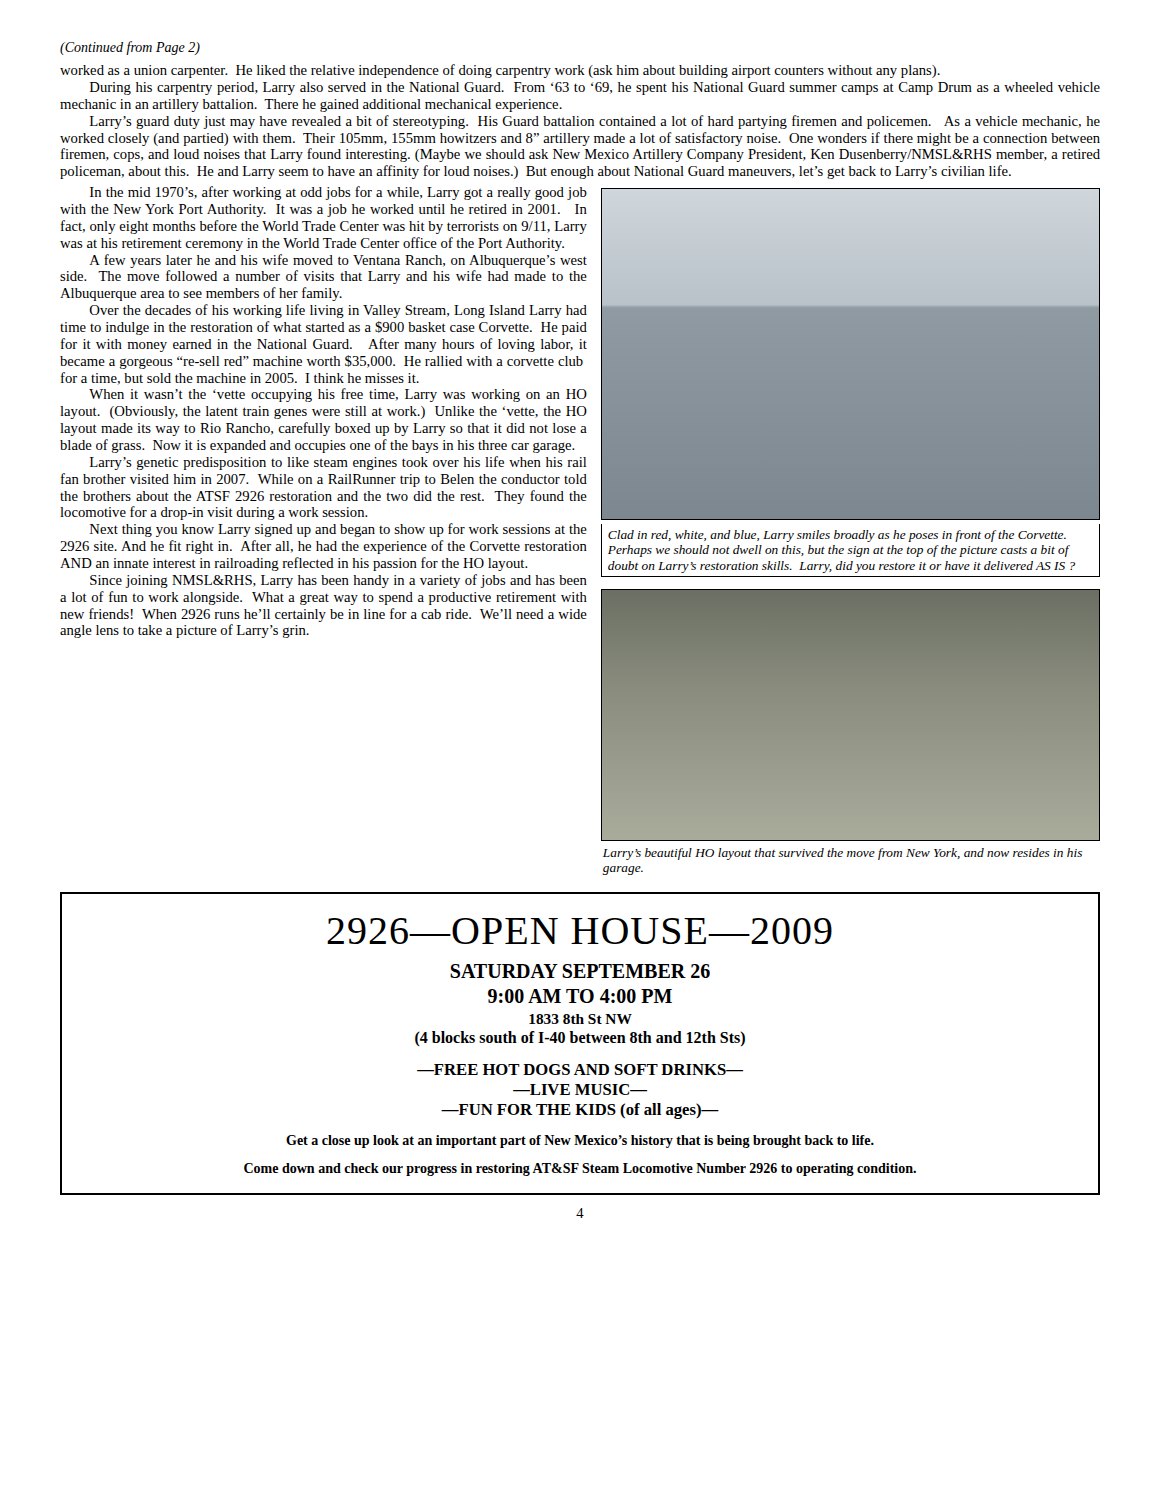(Continued from Page 2)
worked as a union carpenter. He liked the relative independence of doing carpentry work (ask him about building airport counters without any plans).
During his carpentry period, Larry also served in the National Guard. From ‘63 to ‘69, he spent his National Guard summer camps at Camp Drum as a wheeled vehicle mechanic in an artillery battalion. There he gained additional mechanical experience.
Larry’s guard duty just may have revealed a bit of stereotyping. His Guard battalion contained a lot of hard partying firemen and policemen. As a vehicle mechanic, he worked closely (and partied) with them. Their 105mm, 155mm howitzers and 8” artillery made a lot of satisfactory noise. One wonders if there might be a connection between firemen, cops, and loud noises that Larry found interesting. (Maybe we should ask New Mexico Artillery Company President, Ken Dusenberry/NMSL&RHS member, a retired policeman, about this. He and Larry seem to have an affinity for loud noises.) But enough about National Guard maneuvers, let’s get back to Larry’s civilian life.
Clad in red, white, and blue, Larry smiles broadly as he poses in front of the Corvette. Perhaps we should not dwell on this, but the sign at the top of the picture casts a bit of doubt on Larry’s restoration skills. Larry, did you restore it or have it delivered AS IS ?
Larry’s beautiful HO layout that survived the move from New York, and now resides in his garage.
In the mid 1970’s, after working at odd jobs for a while, Larry got a really good job with the New York Port Authority. It was a job he worked until he retired in 2001. In fact, only eight months before the World Trade Center was hit by terrorists on 9/11, Larry was at his retirement ceremony in the World Trade Center office of the Port Authority.
A few years later he and his wife moved to Ventana Ranch, on Albuquerque’s west side. The move followed a number of visits that Larry and his wife had made to the Albuquerque area to see members of her family.
Over the decades of his working life living in Valley Stream, Long Island Larry had time to indulge in the restoration of what started as a $900 basket case Corvette. He paid for it with money earned in the National Guard. After many hours of loving labor, it became a gorgeous “re-sell red” machine worth $35,000. He rallied with a corvette club for a time, but sold the machine in 2005. I think he misses it.
When it wasn’t the ‘vette occupying his free time, Larry was working on an HO layout. (Obviously, the latent train genes were still at work.) Unlike the ‘vette, the HO layout made its way to Rio Rancho, carefully boxed up by Larry so that it did not lose a blade of grass. Now it is expanded and occupies one of the bays in his three car garage.
Larry’s genetic predisposition to like steam engines took over his life when his rail fan brother visited him in 2007. While on a RailRunner trip to Belen the conductor told the brothers about the ATSF 2926 restoration and the two did the rest. They found the locomotive for a drop-in visit during a work session.
Next thing you know Larry signed up and began to show up for work sessions at the 2926 site. And he fit right in. After all, he had the experience of the Corvette restoration AND an innate interest in railroading reflected in his passion for the HO layout.
Since joining NMSL&RHS, Larry has been handy in a variety of jobs and has been a lot of fun to work alongside. What a great way to spend a productive retirement with new friends! When 2926 runs he’ll certainly be in line for a cab ride. We’ll need a wide angle lens to take a picture of Larry’s grin.
2926—OPEN HOUSE—2009
SATURDAY SEPTEMBER 26
9:00 AM TO 4:00 PM
1833 8th St NW
(4 blocks south of I-40 between 8th and 12th Sts)
—FREE HOT DOGS AND SOFT DRINKS—
—LIVE MUSIC—
—FUN FOR THE KIDS (of all ages)—
Get a close up look at an important part of New Mexico’s history that is being brought back to life.
Come down and check our progress in restoring AT&SF Steam Locomotive Number 2926 to operating condition.
4